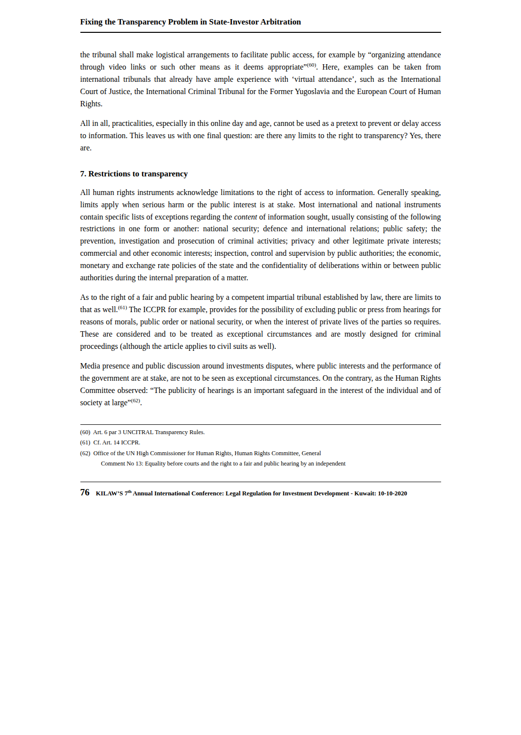Fixing the Transparency Problem in State-Investor Arbitration
the tribunal shall make logistical arrangements to facilitate public access, for example by “organizing attendance through video links or such other means as it deems appropriate”(60). Here, examples can be taken from international tribunals that already have ample experience with ‘virtual attendance’, such as the International Court of Justice, the International Criminal Tribunal for the Former Yugoslavia and the European Court of Human Rights.
All in all, practicalities, especially in this online day and age, cannot be used as a pretext to prevent or delay access to information. This leaves us with one final question: are there any limits to the right to transparency? Yes, there are.
7. Restrictions to transparency
All human rights instruments acknowledge limitations to the right of access to information. Generally speaking, limits apply when serious harm or the public interest is at stake. Most international and national instruments contain specific lists of exceptions regarding the content of information sought, usually consisting of the following restrictions in one form or another: national security; defence and international relations; public safety; the prevention, investigation and prosecution of criminal activities; privacy and other legitimate private interests; commercial and other economic interests; inspection, control and supervision by public authorities; the economic, monetary and exchange rate policies of the state and the confidentiality of deliberations within or between public authorities during the internal preparation of a matter.
As to the right of a fair and public hearing by a competent impartial tribunal established by law, there are limits to that as well.(61) The ICCPR for example, provides for the possibility of excluding public or press from hearings for reasons of morals, public order or national security, or when the interest of private lives of the parties so requires. These are considered and to be treated as exceptional circumstances and are mostly designed for criminal proceedings (although the article applies to civil suits as well).
Media presence and public discussion around investments disputes, where public interests and the performance of the government are at stake, are not to be seen as exceptional circumstances. On the contrary, as the Human Rights Committee observed: “The publicity of hearings is an important safeguard in the interest of the individual and of society at large”(62).
(60) Art. 6 par 3 UNCITRAL Transparency Rules.
(61) Cf. Art. 14 ICCPR.
(62) Office of the UN High Commissioner for Human Rights, Human Rights Committee, General
Comment No 13: Equality before courts and the right to a fair and public hearing by an independent
76 KILAW’S 7th Annual International Conference: Legal Regulation for Investment Development - Kuwait: 10-10-2020